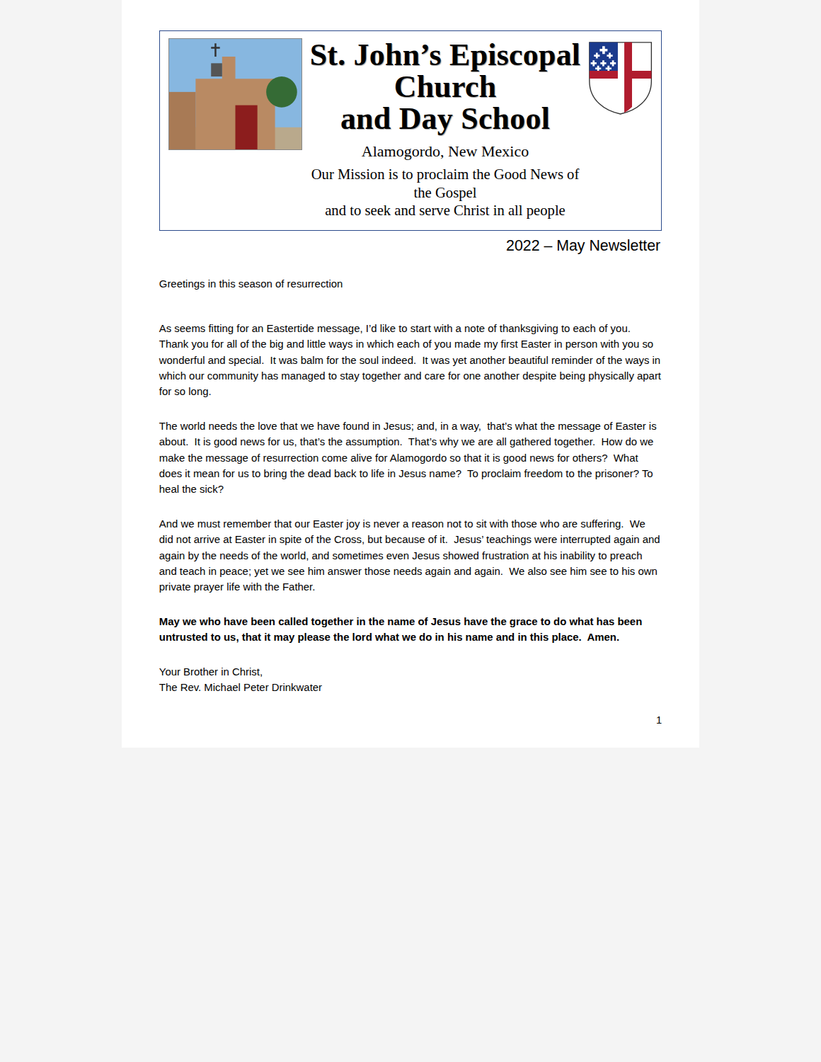St. John’s Episcopal Church
and Day School
Alamogordo, New Mexico
Our Mission is to proclaim the Good News of the Gospel
and to seek and serve Christ in all people
2022 – May Newsletter
Greetings in this season of resurrection
As seems fitting for an Eastertide message, I’d like to start with a note of thanksgiving to each of you. Thank you for all of the big and little ways in which each of you made my first Easter in person with you so wonderful and special. It was balm for the soul indeed. It was yet another beautiful reminder of the ways in which our community has managed to stay together and care for one another despite being physically apart for so long.
The world needs the love that we have found in Jesus; and, in a way, that’s what the message of Easter is about. It is good news for us, that’s the assumption. That’s why we are all gathered together. How do we make the message of resurrection come alive for Alamogordo so that it is good news for others? What does it mean for us to bring the dead back to life in Jesus name? To proclaim freedom to the prisoner? To heal the sick?
And we must remember that our Easter joy is never a reason not to sit with those who are suffering. We did not arrive at Easter in spite of the Cross, but because of it. Jesus’ teachings were interrupted again and again by the needs of the world, and sometimes even Jesus showed frustration at his inability to preach and teach in peace; yet we see him answer those needs again and again. We also see him see to his own private prayer life with the Father.
May we who have been called together in the name of Jesus have the grace to do what has been untrusted to us, that it may please the lord what we do in his name and in this place. Amen.
Your Brother in Christ,
The Rev. Michael Peter Drinkwater
1